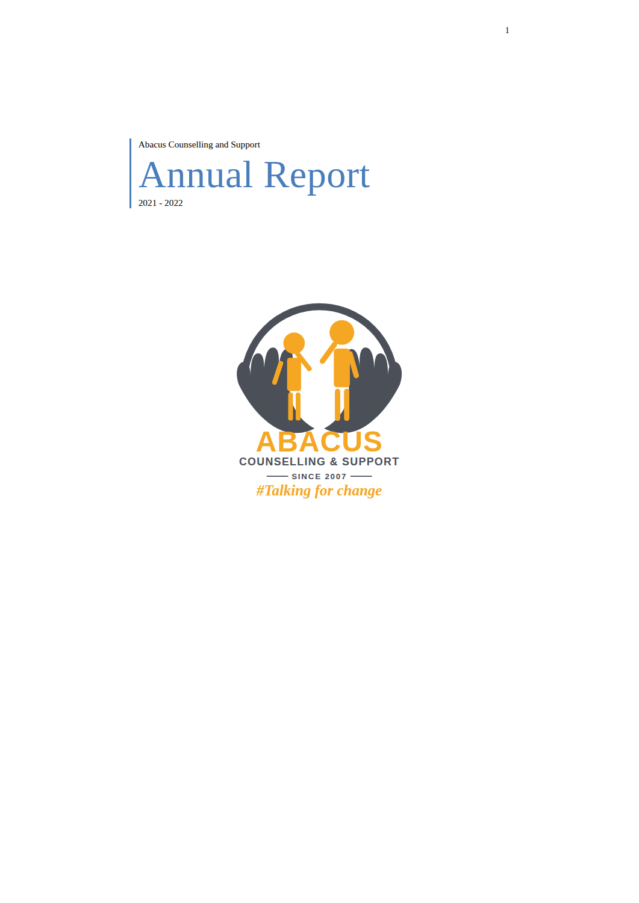1
Abacus Counselling and Support
Annual Report
2021 - 2022
Abacus Counselling & Support logo Two stylised figures holding hands inside an arc, cradled by two open hands. Text reads ABACUS, COUNSELLING & SUPPORT, SINCE 2007, hashtag Talking for change. ABACUS COUNSELLING & SUPPORT SINCE 2007 #Talking for change